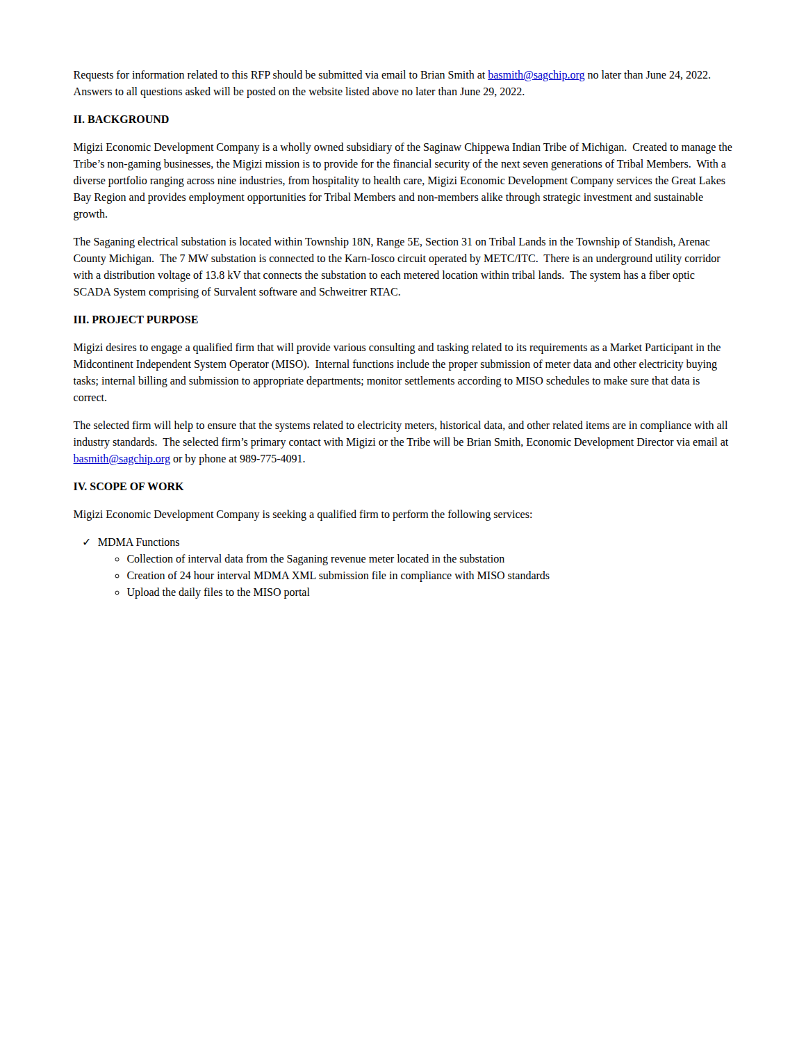Requests for information related to this RFP should be submitted via email to Brian Smith at basmith@sagchip.org no later than June 24, 2022. Answers to all questions asked will be posted on the website listed above no later than June 29, 2022.
II. BACKGROUND
Migizi Economic Development Company is a wholly owned subsidiary of the Saginaw Chippewa Indian Tribe of Michigan. Created to manage the Tribe’s non-gaming businesses, the Migizi mission is to provide for the financial security of the next seven generations of Tribal Members. With a diverse portfolio ranging across nine industries, from hospitality to health care, Migizi Economic Development Company services the Great Lakes Bay Region and provides employment opportunities for Tribal Members and non-members alike through strategic investment and sustainable growth.
The Saganing electrical substation is located within Township 18N, Range 5E, Section 31 on Tribal Lands in the Township of Standish, Arenac County Michigan. The 7 MW substation is connected to the Karn-Iosco circuit operated by METC/ITC. There is an underground utility corridor with a distribution voltage of 13.8 kV that connects the substation to each metered location within tribal lands. The system has a fiber optic SCADA System comprising of Survalent software and Schweitrer RTAC.
III. PROJECT PURPOSE
Migizi desires to engage a qualified firm that will provide various consulting and tasking related to its requirements as a Market Participant in the Midcontinent Independent System Operator (MISO). Internal functions include the proper submission of meter data and other electricity buying tasks; internal billing and submission to appropriate departments; monitor settlements according to MISO schedules to make sure that data is correct.
The selected firm will help to ensure that the systems related to electricity meters, historical data, and other related items are in compliance with all industry standards. The selected firm’s primary contact with Migizi or the Tribe will be Brian Smith, Economic Development Director via email at basmith@sagchip.org or by phone at 989-775-4091.
IV. SCOPE OF WORK
Migizi Economic Development Company is seeking a qualified firm to perform the following services:
MDMA Functions
Collection of interval data from the Saganing revenue meter located in the substation
Creation of 24 hour interval MDMA XML submission file in compliance with MISO standards
Upload the daily files to the MISO portal